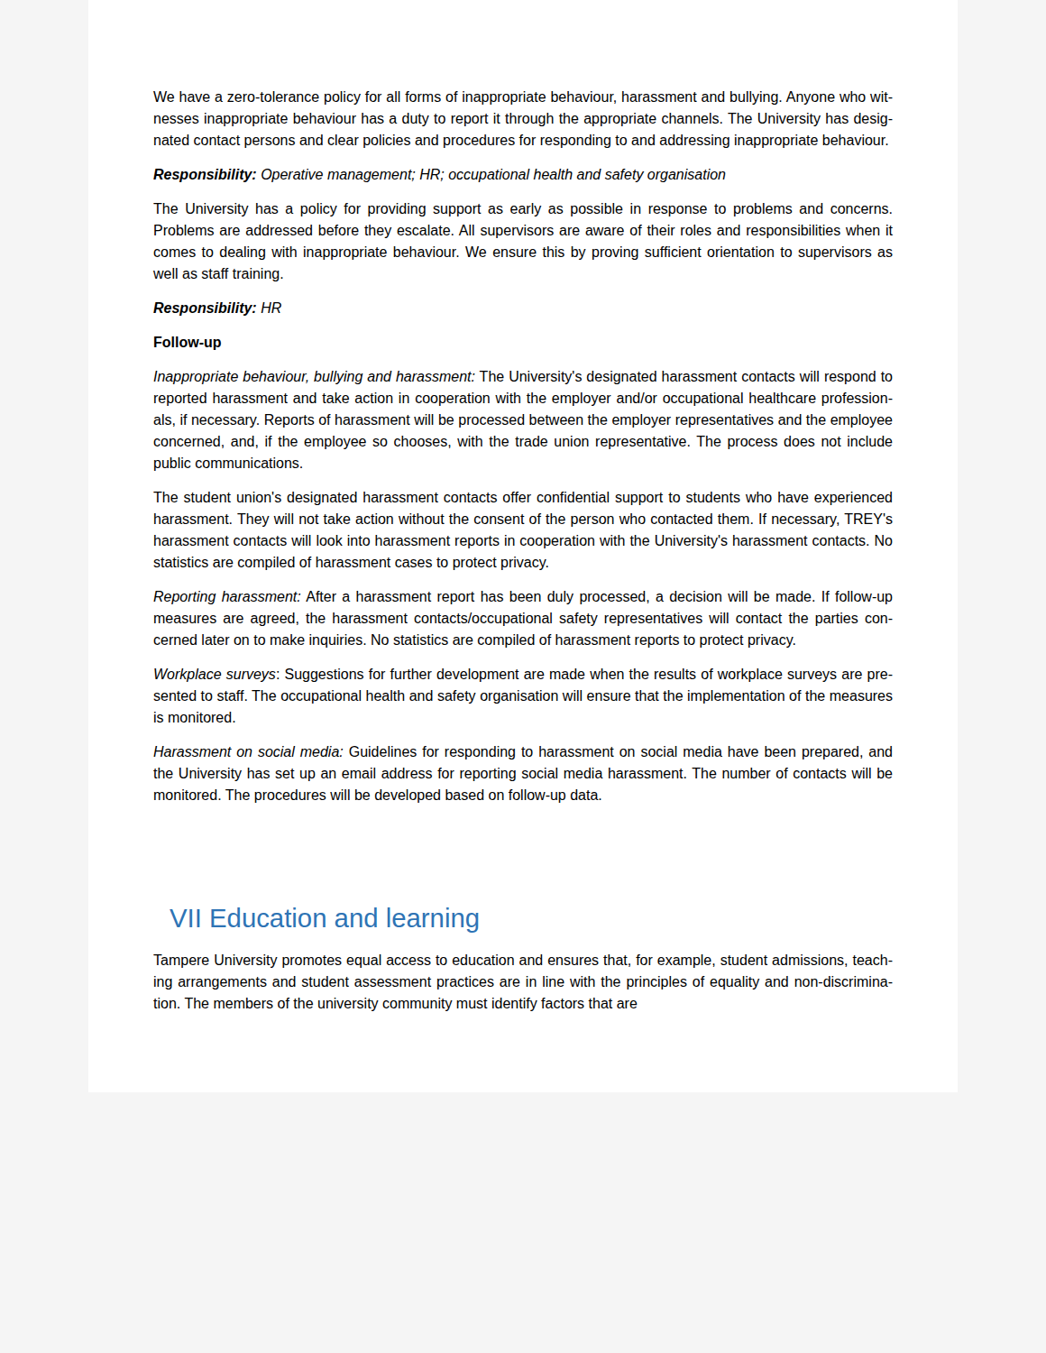We have a zero-tolerance policy for all forms of inappropriate behaviour, harassment and bullying. Anyone who witnesses inappropriate behaviour has a duty to report it through the appropriate channels. The University has designated contact persons and clear policies and procedures for responding to and addressing inappropriate behaviour.
Responsibility: Operative management; HR; occupational health and safety organisation
The University has a policy for providing support as early as possible in response to problems and concerns. Problems are addressed before they escalate. All supervisors are aware of their roles and responsibilities when it comes to dealing with inappropriate behaviour. We ensure this by proving sufficient orientation to supervisors as well as staff training.
Responsibility: HR
Follow-up
Inappropriate behaviour, bullying and harassment: The University's designated harassment contacts will respond to reported harassment and take action in cooperation with the employer and/or occupational healthcare professionals, if necessary. Reports of harassment will be processed between the employer representatives and the employee concerned, and, if the employee so chooses, with the trade union representative. The process does not include public communications.
The student union's designated harassment contacts offer confidential support to students who have experienced harassment. They will not take action without the consent of the person who contacted them. If necessary, TREY's harassment contacts will look into harassment reports in cooperation with the University's harassment contacts. No statistics are compiled of harassment cases to protect privacy.
Reporting harassment: After a harassment report has been duly processed, a decision will be made. If follow-up measures are agreed, the harassment contacts/occupational safety representatives will contact the parties concerned later on to make inquiries. No statistics are compiled of harassment reports to protect privacy.
Workplace surveys: Suggestions for further development are made when the results of workplace surveys are presented to staff. The occupational health and safety organisation will ensure that the implementation of the measures is monitored.
Harassment on social media: Guidelines for responding to harassment on social media have been prepared, and the University has set up an email address for reporting social media harassment. The number of contacts will be monitored. The procedures will be developed based on follow-up data.
VII Education and learning
Tampere University promotes equal access to education and ensures that, for example, student admissions, teaching arrangements and student assessment practices are in line with the principles of equality and non-discrimination. The members of the university community must identify factors that are